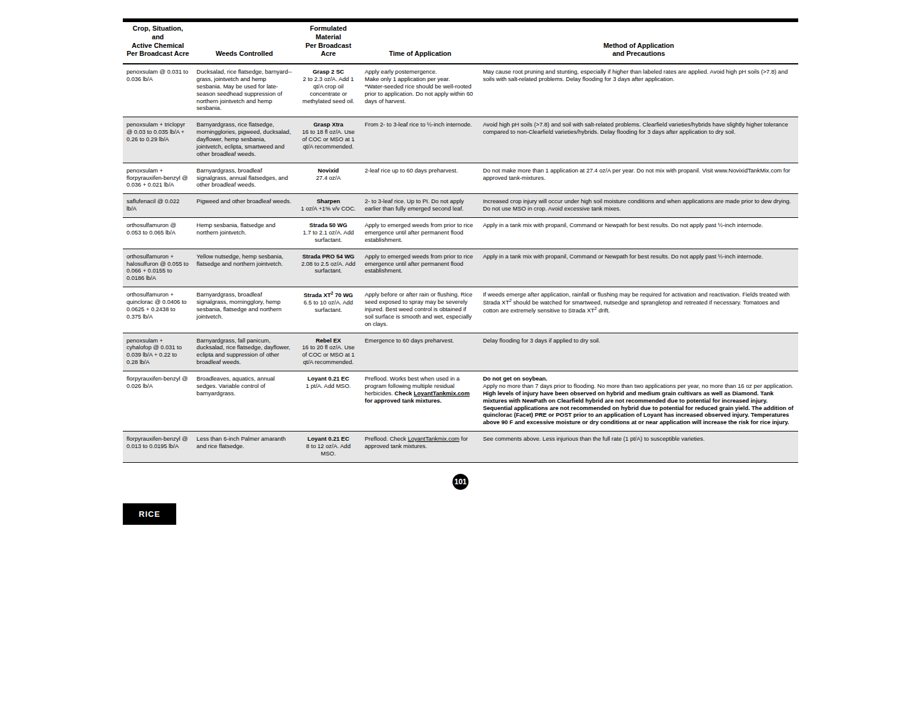| Crop, Situation, and Active Chemical Per Broadcast Acre | Weeds Controlled | Formulated Material Per Broadcast Acre | Time of Application | Method of Application and Precautions |
| --- | --- | --- | --- | --- |
| penoxsulam @ 0.031 to 0.036 lb/A | Ducksalad, rice flatsedge, barnyard--grass, jointvetch and hemp sesbania. May be used for late-season seedhead suppression of northern jointvetch and hemp sesbania. | Grasp 2 SC 2 to 2.3 oz/A. Add 1 qt/A crop oil concentrate or methylated seed oil. | Apply early postemergence. Make only 1 application per year. *Water-seeded rice should be well-rooted prior to application. Do not apply within 60 days of harvest. | May cause root pruning and stunting, especially if higher than labeled rates are applied. Avoid high pH soils (>7.8) and soils with salt-related problems. Delay flooding for 3 days after application. |
| penoxsulam + triclopyr @ 0.03 to 0.035 lb/A + 0.26 to 0.29 lb/A | Barnyardgrass, rice flatsedge, morningglories, pigweed, ducksalad, dayflower, hemp sesbania, jointvetch, eclipta, smartweed and other broadleaf weeds. | Grasp Xtra 16 to 18 fl oz/A. Use of COC or MSO at 1 qt/A recommended. | From 2- to 3-leaf rice to ½-inch internode. | Avoid high pH soils (>7.8) and soil with salt-related problems. Clearfield varieties/hybrids have slightly higher tolerance compared to non-Clearfield varieties/hybrids. Delay flooding for 3 days after application to dry soil. |
| penoxsulam + florpyrauxifen-benzyl @ 0.036 + 0.021 lb/A | Barnyardgrass, broadleaf signalgrass, annual flatsedges, and other broadleaf weeds. | Novixid 27.4 oz/A | 2-leaf rice up to 60 days preharvest. | Do not make more than 1 application at 27.4 oz/A per year. Do not mix with propanil. Visit www.NovixidTankMix.com for approved tank-mixtures. |
| saflufenacil @ 0.022 lb/A | Pigweed and other broadleaf weeds. | Sharpen 1 oz/A +1% v/v COC. | 2- to 3-leaf rice. Up to PI. Do not apply earlier than fully emerged second leaf. | Increased crop injury will occur under high soil moisture conditions and when applications are made prior to dew drying. Do not use MSO in crop. Avoid excessive tank mixes. |
| orthosulfamuron @ 0.053 to 0.065 lb/A | Hemp sesbania, flatsedge and northern jointvetch. | Strada 50 WG 1.7 to 2.1 oz/A. Add surfactant. | Apply to emerged weeds from prior to rice emergence until after permanent flood establishment. | Apply in a tank mix with propanil, Command or Newpath for best results. Do not apply past ½-inch internode. |
| orthosulfamuron + halosulfuron @ 0.055 to 0.066 + 0.0155 to 0.0186 lb/A | Yellow nutsedge, hemp sesbania, flatsedge and northern jointvetch. | Strada PRO 54 WG 2.08 to 2.5 oz/A. Add surfactant. | Apply to emerged weeds from prior to rice emergence until after permanent flood establishment. | Apply in a tank mix with propanil, Command or Newpath for best results. Do not apply past ½-inch internode. |
| orthosulfamuron + quinclorac @ 0.0406 to 0.0625 + 0.2438 to 0.375 lb/A | Barnyardgrass, broadleaf signalgrass, morningglory, hemp sesbania, flatsedge and northern jointvetch. | Strada XT 2 70 WG 6.5 to 10 oz/A. Add surfactant. | Apply before or after rain or flushing. Rice seed exposed to spray may be severely injured. Best weed control is obtained if soil surface is smooth and wet, especially on clays. | If weeds emerge after application, rainfall or flushing may be required for activation and reactivation. Fields treated with Strada XT 2 should be watched for smartweed, nutsedge and sprangletop and retreated if necessary. Tomatoes and cotton are extremely sensitive to Strada XT 2 drift. |
| penoxsulam + cyhalofop @ 0.031 to 0.039 lb/A + 0.22 to 0.28 lb/A | Barnyardgrass, fall panicum, ducksalad, rice flatsedge, dayflower, eclipta and suppression of other broadleaf weeds. | Rebel EX 16 to 20 fl oz/A. Use of COC or MSO at 1 qt/A recommended. | Emergence to 60 days preharvest. | Delay flooding for 3 days if applied to dry soil. |
| florpyrauxifen-benzyl @ 0.026 lb/A | Broadleaves, aquatics, annual sedges. Variable control of barnyardgrass. | Loyant 0.21 EC 1 pt/A. Add MSO. | Preflood. Works best when used in a program following multiple residual herbicides. Check LoyantTankmix.com for approved tank mixtures. | Do not get on soybean. Apply no more than 7 days prior to flooding. No more than two applications per year, no more than 16 oz per application. High levels of injury have been observed on hybrid and medium grain cultivars as well as Diamond. Tank mixtures with NewPath on Clearfield hybrid are not recommended due to potential for increased injury. Sequential applications are not recommended on hybrid due to potential for reduced grain yield. The addition of quinclorac (Facet) PRE or POST prior to an application of Loyant has increased observed injury. Temperatures above 90 F and excessive moisture or dry conditions at or near application will increase the risk for rice injury. |
| florpyrauxifen-benzyl @ 0.013 to 0.0195 lb/A | Less than 6-inch Palmer amaranth and rice flatsedge. | Loyant 0.21 EC 8 to 12 oz/A. Add MSO. | Preflood. Check LoyantTankmix.com for approved tank mixtures. | See comments above. Less injurious than the full rate (1 pt/A) to susceptible varieties. |
101
RICE